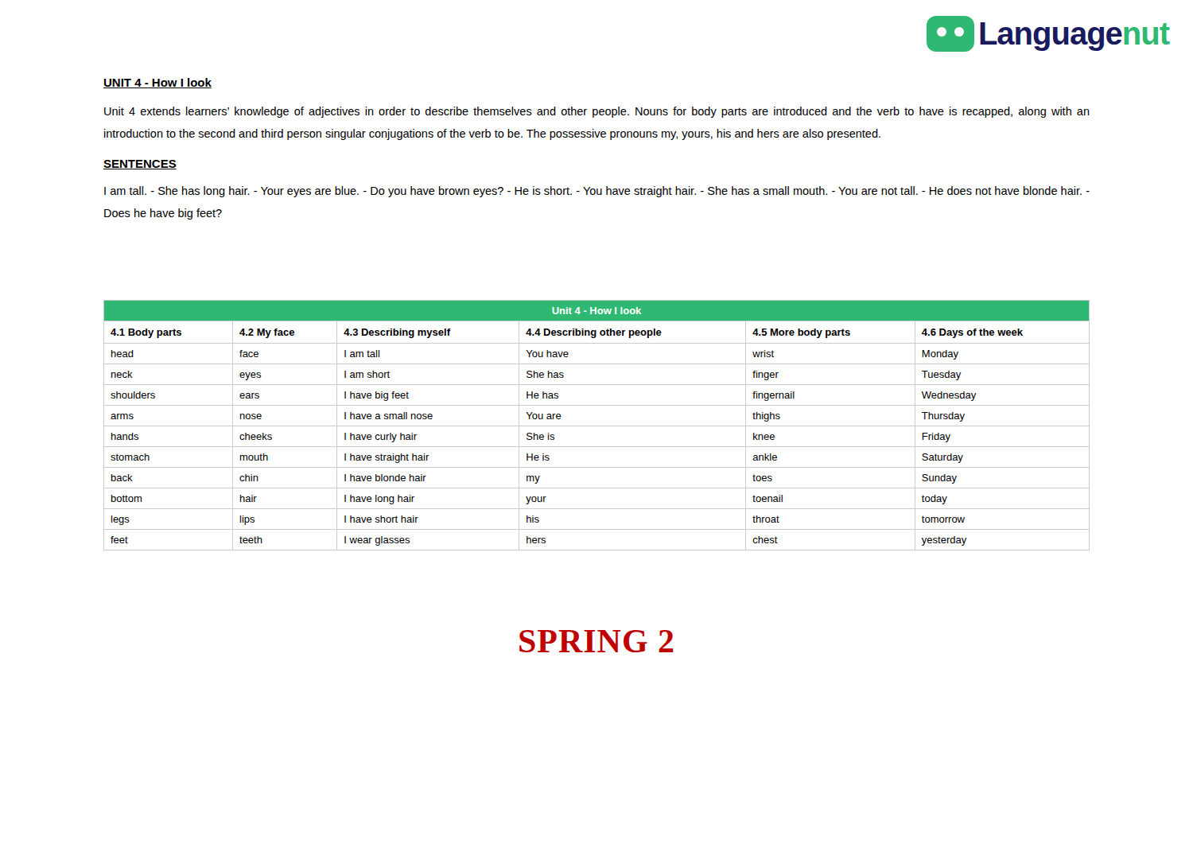Language nut
UNIT 4 - How I look
Unit 4 extends learners’ knowledge of adjectives in order to describe themselves and other people. Nouns for body parts are introduced and the verb to have is recapped, along with an introduction to the second and third person singular conjugations of the verb to be. The possessive pronouns my, yours, his and hers are also presented.
SENTENCES
I am tall. - She has long hair. - Your eyes are blue. - Do you have brown eyes? - He is short. - You have straight hair. - She has a small mouth. - You are not tall. - He does not have blonde hair. - Does he have big feet?
| Unit 4 - How I look |
| --- |
| 4.1 Body parts | 4.2 My face | 4.3 Describing myself | 4.4 Describing other people | 4.5 More body parts | 4.6 Days of the week |
| head | face | I am tall | You have | wrist | Monday |
| neck | eyes | I am short | She has | finger | Tuesday |
| shoulders | ears | I have big feet | He has | fingernail | Wednesday |
| arms | nose | I have a small nose | You are | thighs | Thursday |
| hands | cheeks | I have curly hair | She is | knee | Friday |
| stomach | mouth | I have straight hair | He is | ankle | Saturday |
| back | chin | I have blonde hair | my | toes | Sunday |
| bottom | hair | I have long hair | your | toenail | today |
| legs | lips | I have short hair | his | throat | tomorrow |
| feet | teeth | I wear glasses | hers | chest | yesterday |
SPRING 2